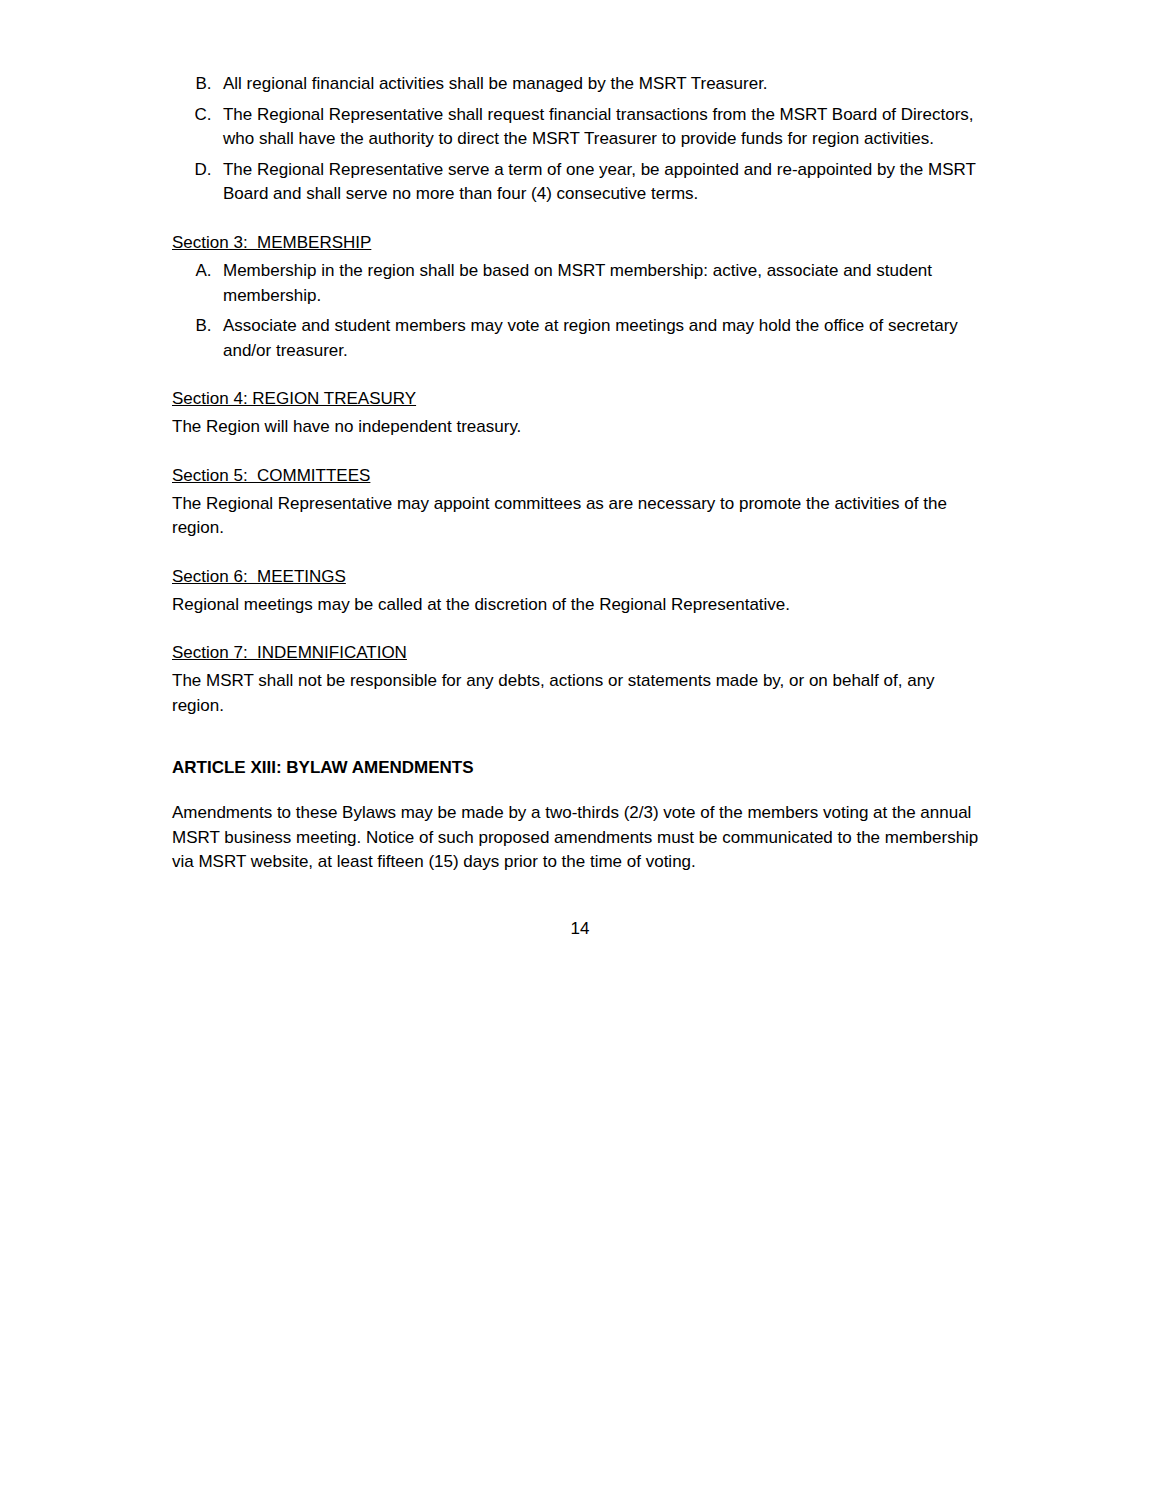All regional financial activities shall be managed by the MSRT Treasurer.
The Regional Representative shall request financial transactions from the MSRT Board of Directors, who shall have the authority to direct the MSRT Treasurer to provide funds for region activities.
The Regional Representative serve a term of one year, be appointed and re-appointed by the MSRT Board and shall serve no more than four (4) consecutive terms.
Section 3: MEMBERSHIP
Membership in the region shall be based on MSRT membership: active, associate and student membership.
Associate and student members may vote at region meetings and may hold the office of secretary and/or treasurer.
Section 4: REGION TREASURY
The Region will have no independent treasury.
Section 5: COMMITTEES
The Regional Representative may appoint committees as are necessary to promote the activities of the region.
Section 6: MEETINGS
Regional meetings may be called at the discretion of the Regional Representative.
Section 7: INDEMNIFICATION
The MSRT shall not be responsible for any debts, actions or statements made by, or on behalf of, any region.
ARTICLE XIII: BYLAW AMENDMENTS
Amendments to these Bylaws may be made by a two-thirds (2/3) vote of the members voting at the annual MSRT business meeting. Notice of such proposed amendments must be communicated to the membership via MSRT website, at least fifteen (15) days prior to the time of voting.
14